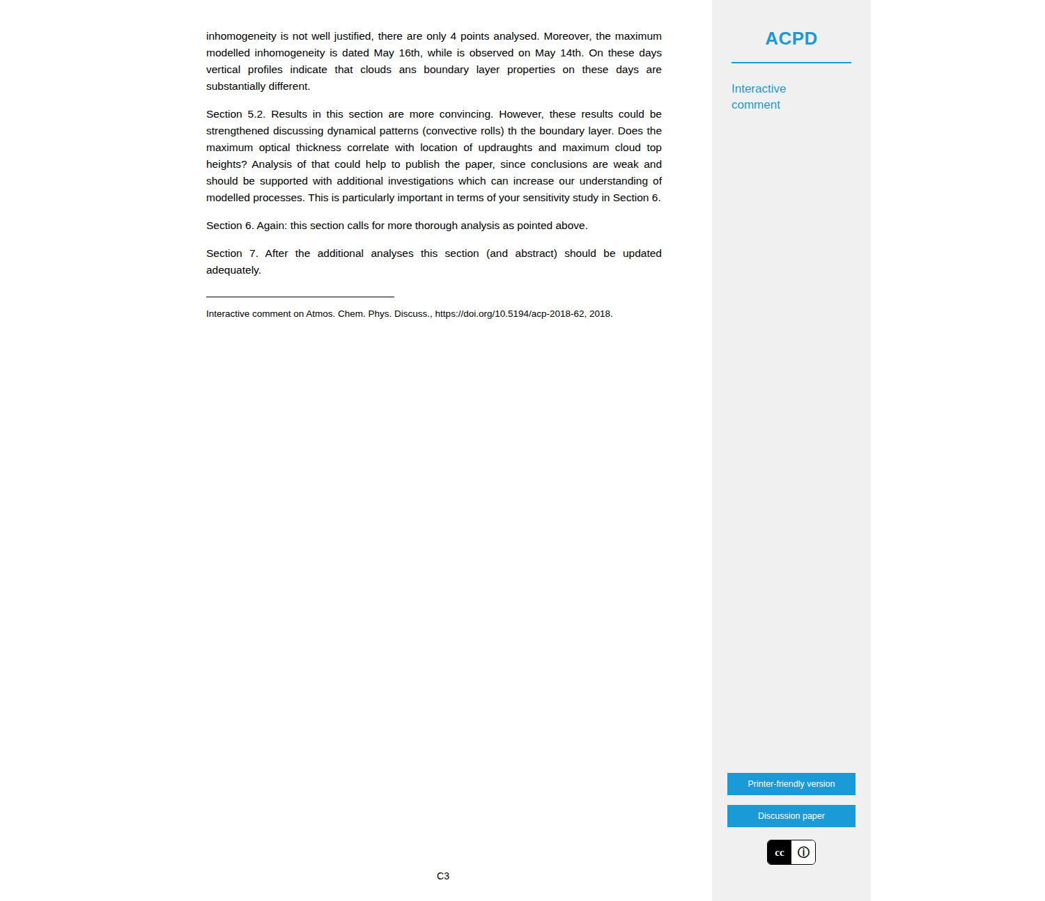ACPD
Interactive
comment
Printer-friendly version Discussion paper
cc
ⓘ
inhomogeneity is not well justified, there are only 4 points analysed. Moreover, the maximum modelled inhomogeneity is dated May 16th, while is observed on May 14th. On these days vertical profiles indicate that clouds ans boundary layer properties on these days are substantially different.
Section 5.2. Results in this section are more convincing. However, these results could be strengthened discussing dynamical patterns (convective rolls) th the boundary layer. Does the maximum optical thickness correlate with location of updraughts and maximum cloud top heights? Analysis of that could help to publish the paper, since conclusions are weak and should be supported with additional investigations which can increase our understanding of modelled processes. This is particularly important in terms of your sensitivity study in Section 6.
Section 6. Again: this section calls for more thorough analysis as pointed above.
Section 7. After the additional analyses this section (and abstract) should be updated adequately.
Interactive comment on Atmos. Chem. Phys. Discuss., https://doi.org/10.5194/acp-2018-62, 2018.
C3